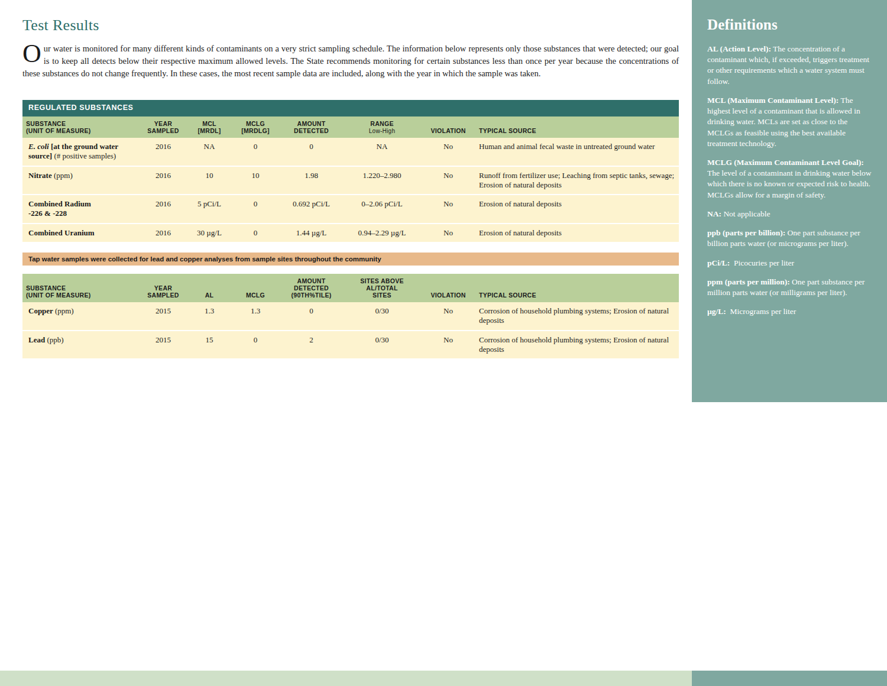Definitions
AL (Action Level): The concentration of a contaminant which, if exceeded, triggers treatment or other requirements which a water system must follow.
MCL (Maximum Contaminant Level): The highest level of a contaminant that is allowed in drinking water. MCLs are set as close to the MCLGs as feasible using the best available treatment technology.
MCLG (Maximum Contaminant Level Goal): The level of a contaminant in drinking water below which there is no known or expected risk to health. MCLGs allow for a margin of safety.
NA: Not applicable
ppb (parts per billion): One part substance per billion parts water (or micrograms per liter).
pCi/L: Picocuries per liter
ppm (parts per million): One part substance per million parts water (or milligrams per liter).
µg/L: Micrograms per liter
Test Results
Our water is monitored for many different kinds of contaminants on a very strict sampling schedule. The information below represents only those substances that were detected; our goal is to keep all detects below their respective maximum allowed levels. The State recommends monitoring for certain substances less than once per year because the concentrations of these substances do not change frequently. In these cases, the most recent sample data are included, along with the year in which the sample was taken.
| Regulated Substances |
| SUBSTANCE (UNIT OF MEASURE) | YEAR SAMPLED | MCL [MRDL] | MCLG [MRDLG] | AMOUNT DETECTED | RANGE Low-High | VIOLATION | TYPICAL SOURCE |
| --- | --- | --- | --- | --- | --- | --- | --- |
| E. coli [at the ground water source] (# positive samples) | 2016 | NA | 0 | 0 | NA | No | Human and animal fecal waste in untreated ground water |
| Nitrate (ppm) | 2016 | 10 | 10 | 1.98 | 1.220–2.980 | No | Runoff from fertilizer use; Leaching from septic tanks, sewage; Erosion of natural deposits |
| Combined Radium -226 & -228 | 2016 | 5 pCi/L | 0 | 0.692 pCi/L | 0–2.06 pCi/L | No | Erosion of natural deposits |
| Combined Uranium | 2016 | 30 µg/L | 0 | 1.44 µg/L | 0.94–2.29 µg/L | No | Erosion of natural deposits |
Tap water samples were collected for lead and copper analyses from sample sites throughout the community
| SUBSTANCE (UNIT OF MEASURE) | YEAR SAMPLED | AL | MCLG | AMOUNT DETECTED (90TH%TILE) | SITES ABOVE AL/TOTAL SITES | VIOLATION | TYPICAL SOURCE |
| --- | --- | --- | --- | --- | --- | --- | --- |
| Copper (ppm) | 2015 | 1.3 | 1.3 | 0 | 0/30 | No | Corrosion of household plumbing systems; Erosion of natural deposits |
| Lead (ppb) | 2015 | 15 | 0 | 2 | 0/30 | No | Corrosion of household plumbing systems; Erosion of natural deposits |